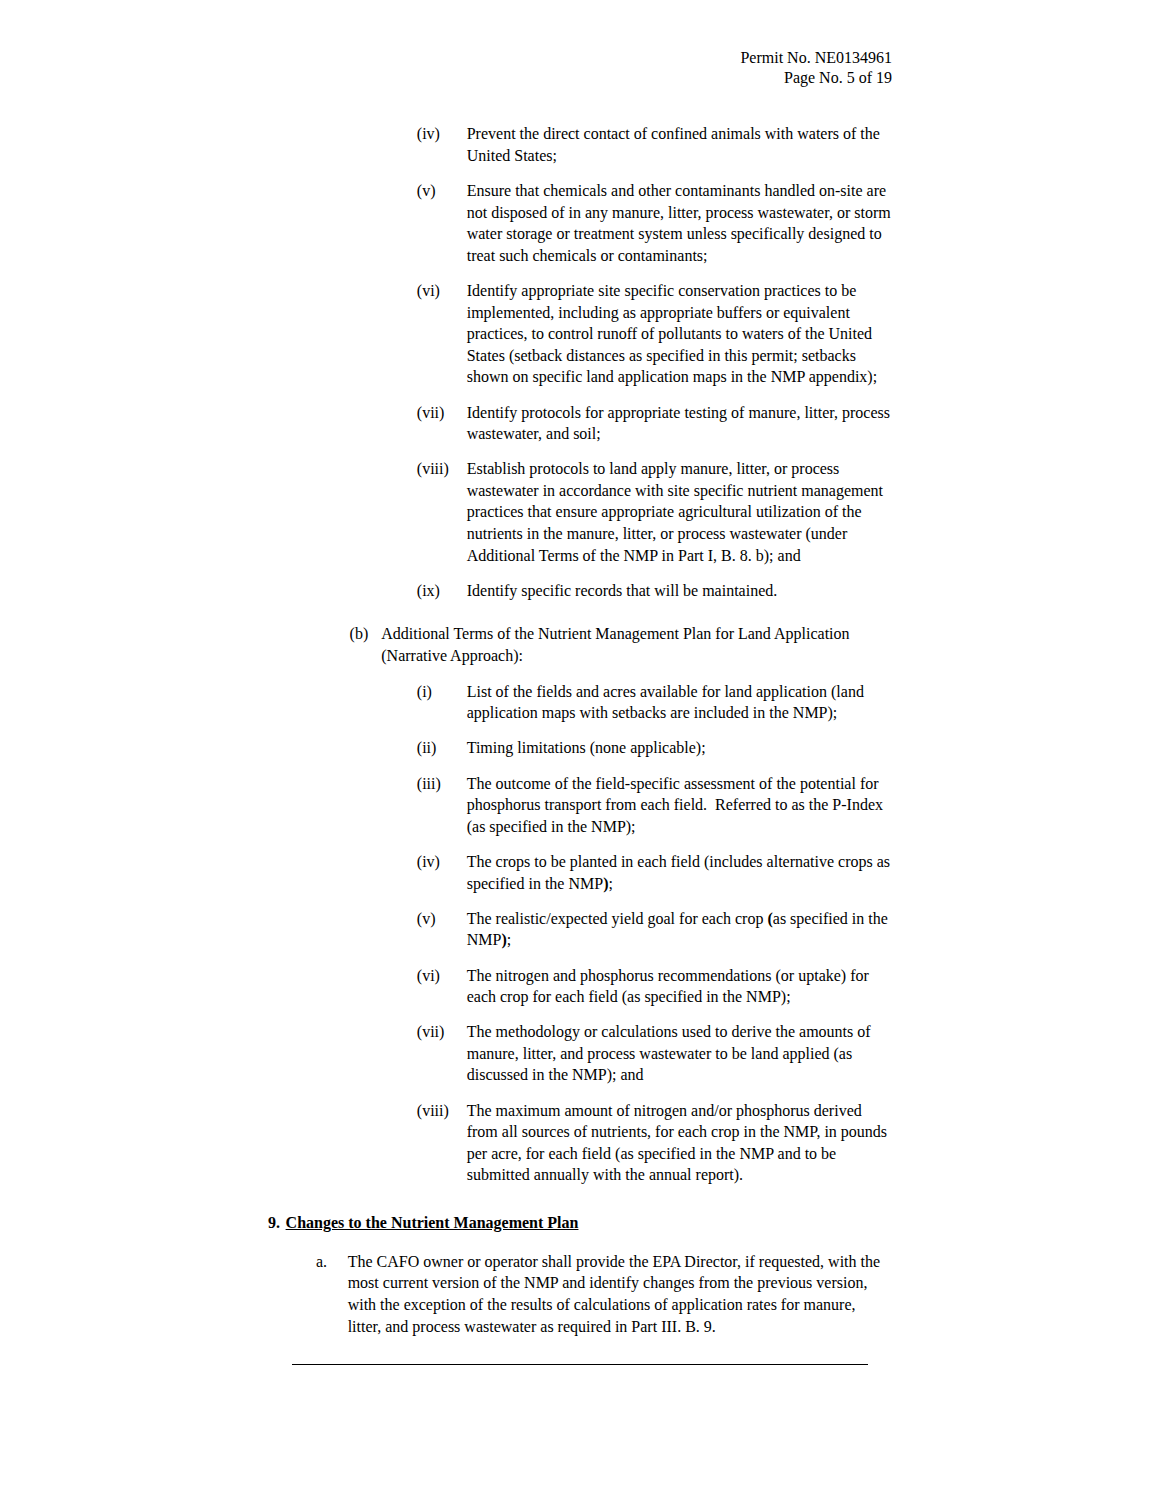Permit No. NE0134961
Page No. 5 of 19
(iv)
Prevent the direct contact of confined animals with waters of the United States;
(v)
Ensure that chemicals and other contaminants handled on-site are not disposed of in any manure, litter, process wastewater, or storm water storage or treatment system unless specifically designed to treat such chemicals or contaminants;
(vi)
Identify appropriate site specific conservation practices to be implemented, including as appropriate buffers or equivalent practices, to control runoff of pollutants to waters of the United States (setback distances as specified in this permit; setbacks shown on specific land application maps in the NMP appendix);
(vii)
Identify protocols for appropriate testing of manure, litter, process wastewater, and soil;
(viii)
Establish protocols to land apply manure, litter, or process wastewater in accordance with site specific nutrient management practices that ensure appropriate agricultural utilization of the nutrients in the manure, litter, or process wastewater (under Additional Terms of the NMP in Part I, B. 8. b); and
(ix)
Identify specific records that will be maintained.
(b)
Additional Terms of the Nutrient Management Plan for Land Application (Narrative Approach):
(i)
List of the fields and acres available for land application (land application maps with setbacks are included in the NMP);
(ii)
Timing limitations (none applicable);
(iii)
The outcome of the field-specific assessment of the potential for phosphorus transport from each field. Referred to as the P-Index (as specified in the NMP);
(iv)
The crops to be planted in each field (includes alternative crops as specified in the NMP);
(v)
The realistic/expected yield goal for each crop (as specified in the NMP);
(vi)
The nitrogen and phosphorus recommendations (or uptake) for each crop for each field (as specified in the NMP);
(vii)
The methodology or calculations used to derive the amounts of manure, litter, and process wastewater to be land applied (as discussed in the NMP); and
(viii)
The maximum amount of nitrogen and/or phosphorus derived from all sources of nutrients, for each crop in the NMP, in pounds per acre, for each field (as specified in the NMP and to be submitted annually with the annual report).
9.
Changes to the Nutrient Management Plan
a.
The CAFO owner or operator shall provide the EPA Director, if requested, with the most current version of the NMP and identify changes from the previous version, with the exception of the results of calculations of application rates for manure, litter, and process wastewater as required in Part III. B. 9.